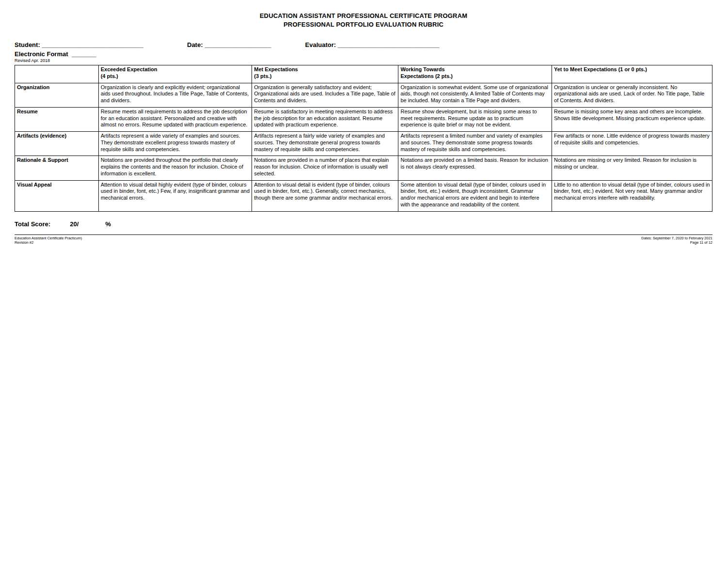EDUCATION ASSISTANT PROFESSIONAL CERTIFICATE PROGRAM
PROFESSIONAL PORTFOLIO EVALUATION RUBRIC
Student: _____________________________ Date: ___________________ Evaluator: _____________________________
Electronic Format _______
Revised Apr. 2018
| | Exceeded Expectation (4 pts.) | Met Expectations (3 pts.) | Working Towards Expectations (2 pts.) | Yet to Meet Expectations (1 or 0 pts.) |
| --- | --- | --- | --- | --- |
| Organization | Organization is clearly and explicitly evident; organizational aids used throughout. Includes a Title Page, Table of Contents, and dividers. | Organization is generally satisfactory and evident; Organizational aids are used. Includes a Title page, Table of Contents and dividers. | Organization is somewhat evident. Some use of organizational aids, though not consistently. A limited Table of Contents may be included. May contain a Title Page and dividers. | Organization is unclear or generally inconsistent. No organizational aids are used. Lack of order. No Title page, Table of Contents. And dividers. |
| Resume | Resume meets all requirements to address the job description for an education assistant. Personalized and creative with almost no errors. Resume updated with practicum experience. | Resume is satisfactory in meeting requirements to address the job description for an education assistant. Resume updated with practicum experience. | Resume show development, but is missing some areas to meet requirements. Resume update as to practicum experience is quite brief or may not be evident. | Resume is missing some key areas and others are incomplete. Shows little development. Missing practicum experience update. |
| Artifacts (evidence) | Artifacts represent a wide variety of examples and sources. They demonstrate excellent progress towards mastery of requisite skills and competencies. | Artifacts represent a fairly wide variety of examples and sources. They demonstrate general progress towards mastery of requisite skills and competencies. | Artifacts represent a limited number and variety of examples and sources. They demonstrate some progress towards mastery of requisite skills and competencies. | Few artifacts or none. Little evidence of progress towards mastery of requisite skills and competencies. |
| Rationale & Support | Notations are provided throughout the portfolio that clearly explains the contents and the reason for inclusion. Choice of information is excellent. | Notations are provided in a number of places that explain reason for inclusion. Choice of information is usually well selected. | Notations are provided on a limited basis. Reason for inclusion is not always clearly expressed. | Notations are missing or very limited. Reason for inclusion is missing or unclear. |
| Visual Appeal | Attention to visual detail highly evident (type of binder, colours used in binder, font, etc.) Few, if any, insignificant grammar and mechanical errors. | Attention to visual detail is evident (type of binder, colours used in binder, font, etc.). Generally, correct mechanics, though there are some grammar and/or mechanical errors. | Some attention to visual detail (type of binder, colours used in binder, font, etc.) evident, though inconsistent. Grammar and/or mechanical errors are evident and begin to interfere with the appearance and readability of the content. | Little to no attention to visual detail (type of binder, colours used in binder, font, etc.) evident. Not very neat. Many grammar and/or mechanical errors interfere with readability. |
Total Score: 20/ %
Education Assistant Certificate Practicum)
Revision #2
Dates: September 7, 2020 to February 2021
Page 11 of 12